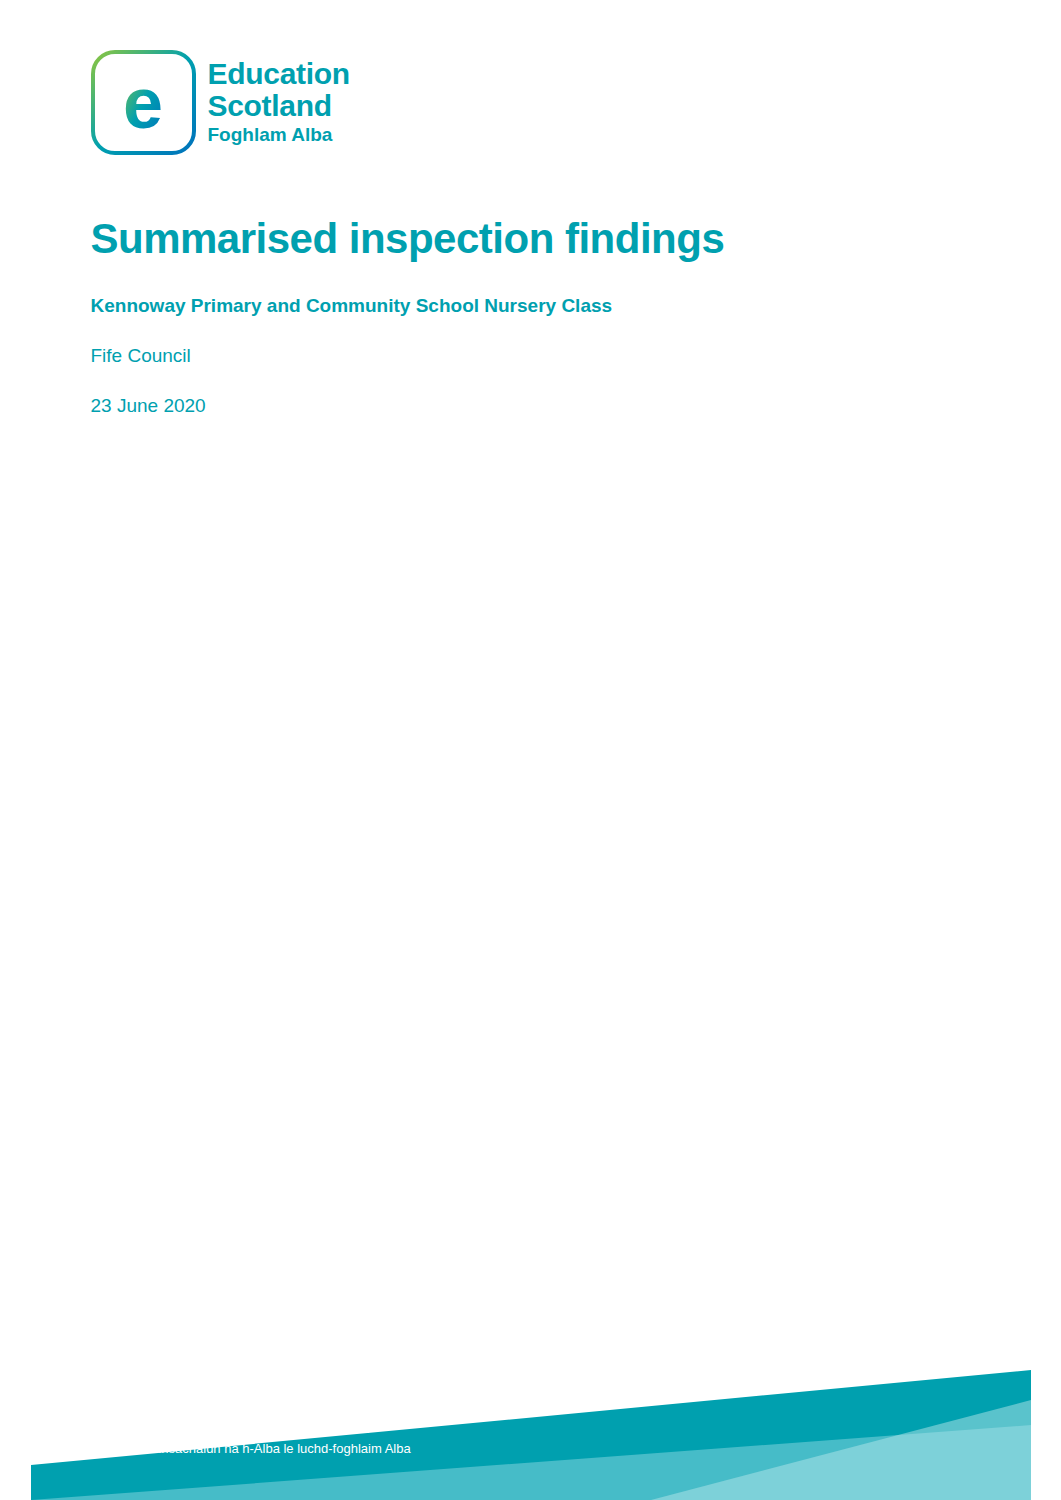e
Education
Scotland
Foghlam Alba
Summarised inspection findings
Kennoway Primary and Community School Nursery Class
Fife Council
23 June 2020
for Scotland's learners with Scotland's educators
do luchd-ionnsachaidh na h-Alba le luchd-foghlaim Alba